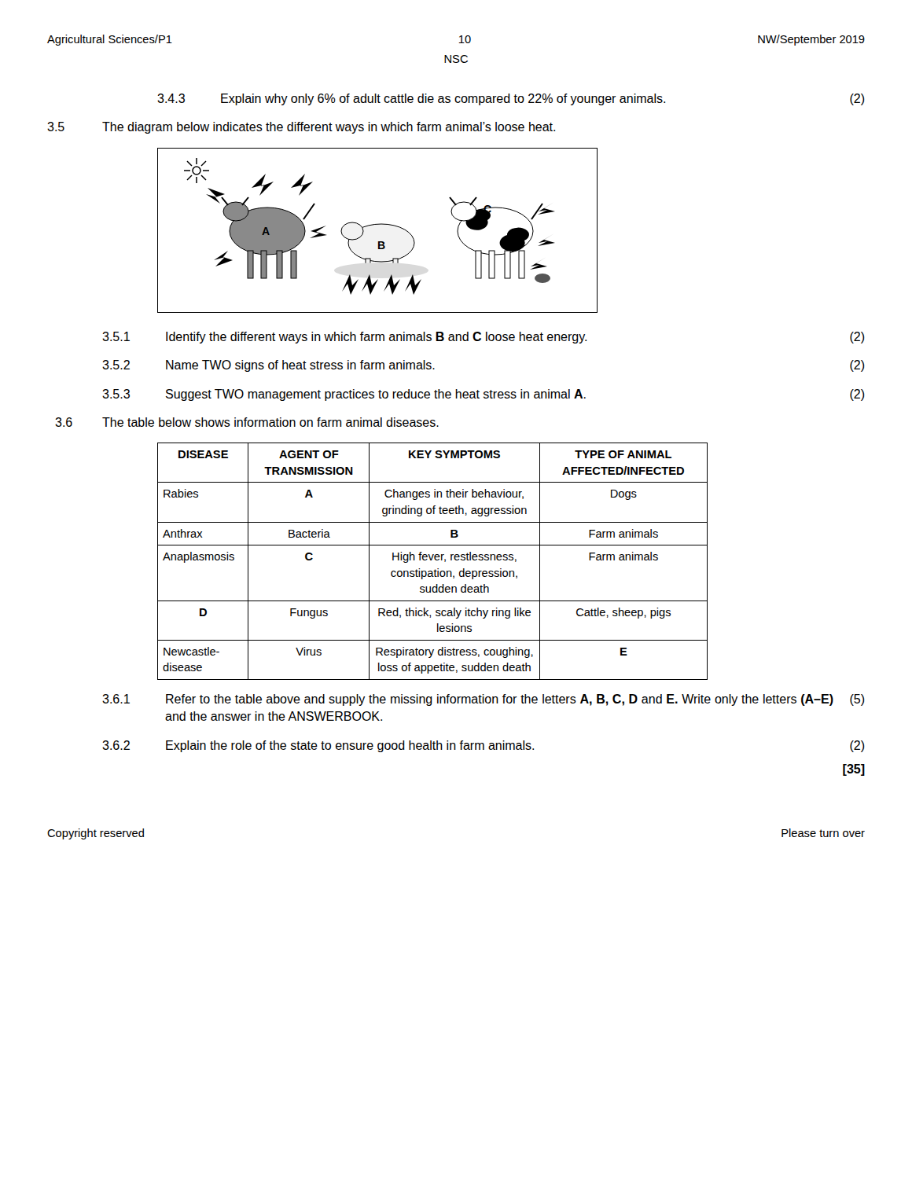Agricultural Sciences/P1
10
NW/September 2019
NSC
3.4.3
Explain why only 6% of adult cattle die as compared to 22% of younger animals.
(2)
3.5
The diagram below indicates the different ways in which farm animal’s loose heat.
A B C
3.5.1
Identify the different ways in which farm animals B and C loose heat energy.
(2)
3.5.2
Name TWO signs of heat stress in farm animals.
(2)
3.5.3
Suggest TWO management practices to reduce the heat stress in animal A.
(2)
3.6
The table below shows information on farm animal diseases.
| DISEASE | AGENT OF TRANSMISSION | KEY SYMPTOMS | TYPE OF ANIMAL AFFECTED/INFECTED |
| --- | --- | --- | --- |
| Rabies | A | Changes in their behaviour, grinding of teeth, aggression | Dogs |
| Anthrax | Bacteria | B | Farm animals |
| Anaplasmosis | C | High fever, restlessness, constipation, depression, sudden death | Farm animals |
| D | Fungus | Red, thick, scaly itchy ring like lesions | Cattle, sheep, pigs |
| Newcastle-disease | Virus | Respiratory distress, coughing, loss of appetite, sudden death | E |
3.6.1
Refer to the table above and supply the missing information for the letters A, B, C, D and E. Write only the letters (A–E) and the answer in the ANSWERBOOK.
(5)
3.6.2
Explain the role of the state to ensure good health in farm animals.
(2)
[35]
Copyright reserved
Please turn over